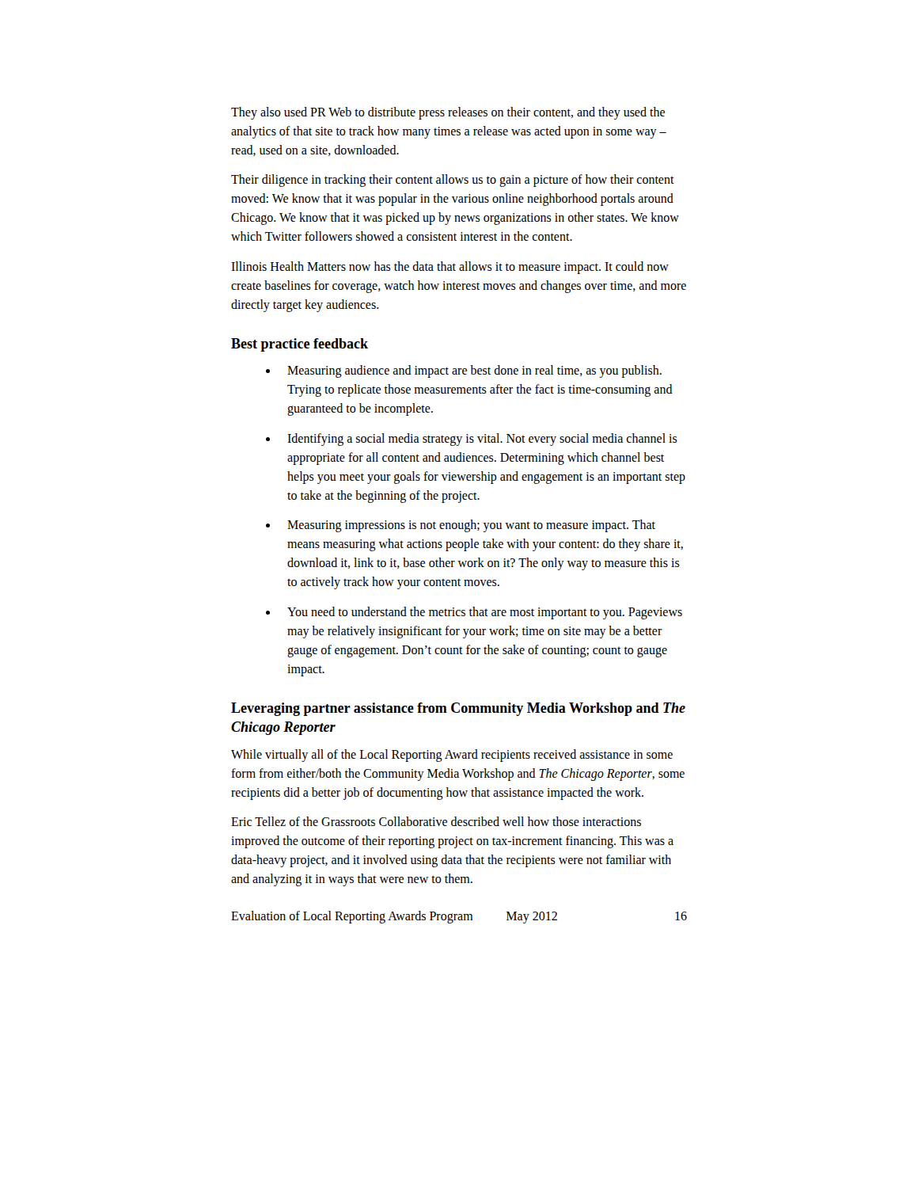They also used PR Web to distribute press releases on their content, and they used the analytics of that site to track how many times a release was acted upon in some way – read, used on a site, downloaded.
Their diligence in tracking their content allows us to gain a picture of how their content moved: We know that it was popular in the various online neighborhood portals around Chicago. We know that it was picked up by news organizations in other states. We know which Twitter followers showed a consistent interest in the content.
Illinois Health Matters now has the data that allows it to measure impact. It could now create baselines for coverage, watch how interest moves and changes over time, and more directly target key audiences.
Best practice feedback
Measuring audience and impact are best done in real time, as you publish. Trying to replicate those measurements after the fact is time-consuming and guaranteed to be incomplete.
Identifying a social media strategy is vital. Not every social media channel is appropriate for all content and audiences. Determining which channel best helps you meet your goals for viewership and engagement is an important step to take at the beginning of the project.
Measuring impressions is not enough; you want to measure impact. That means measuring what actions people take with your content: do they share it, download it, link to it, base other work on it? The only way to measure this is to actively track how your content moves.
You need to understand the metrics that are most important to you. Pageviews may be relatively insignificant for your work; time on site may be a better gauge of engagement. Don’t count for the sake of counting; count to gauge impact.
Leveraging partner assistance from Community Media Workshop and The Chicago Reporter
While virtually all of the Local Reporting Award recipients received assistance in some form from either/both the Community Media Workshop and The Chicago Reporter, some recipients did a better job of documenting how that assistance impacted the work.
Eric Tellez of the Grassroots Collaborative described well how those interactions improved the outcome of their reporting project on tax-increment financing. This was a data-heavy project, and it involved using data that the recipients were not familiar with and analyzing it in ways that were new to them.
Evaluation of Local Reporting Awards Program
May 2012
16